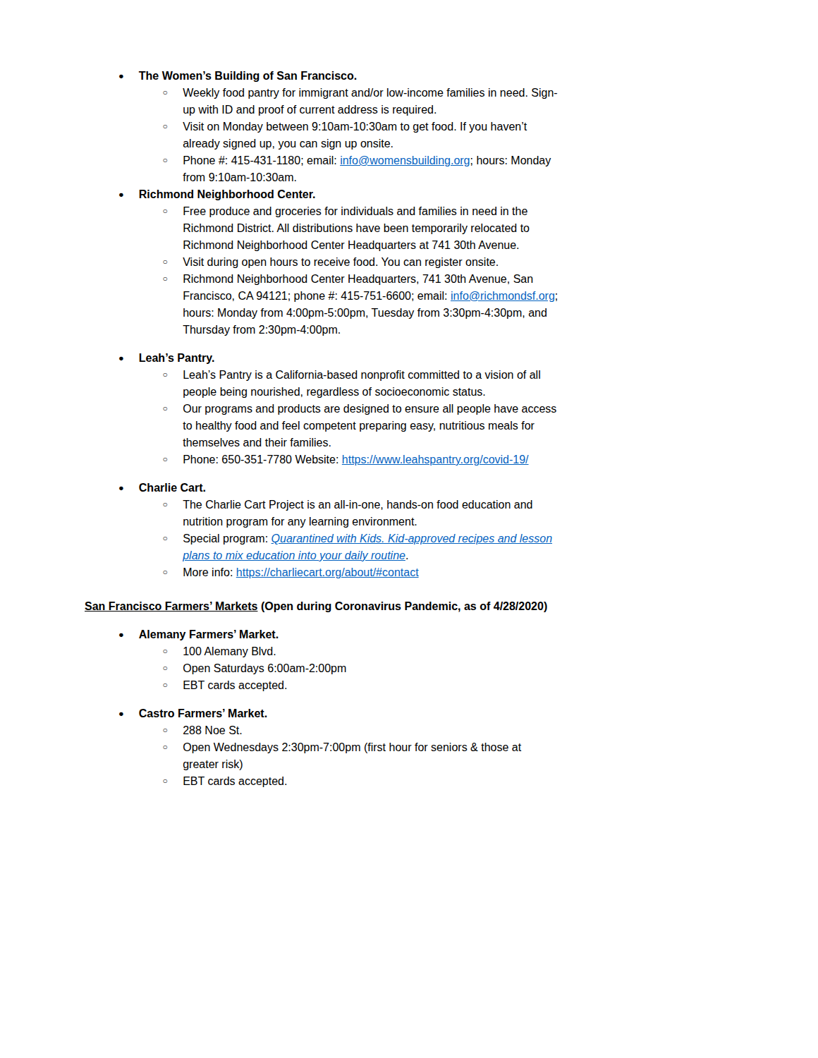The Women’s Building of San Francisco.
Weekly food pantry for immigrant and/or low-income families in need. Sign-up with ID and proof of current address is required.
Visit on Monday between 9:10am-10:30am to get food. If you haven’t already signed up, you can sign up onsite.
Phone #: 415-431-1180; email: info@womensbuilding.org; hours: Monday from 9:10am-10:30am.
Richmond Neighborhood Center.
Free produce and groceries for individuals and families in need in the Richmond District. All distributions have been temporarily relocated to Richmond Neighborhood Center Headquarters at 741 30th Avenue.
Visit during open hours to receive food. You can register onsite.
Richmond Neighborhood Center Headquarters, 741 30th Avenue, San Francisco, CA 94121; phone #: 415-751-6600; email: info@richmondsf.org; hours: Monday from 4:00pm-5:00pm, Tuesday from 3:30pm-4:30pm, and Thursday from 2:30pm-4:00pm.
Leah’s Pantry.
Leah’s Pantry is a California-based nonprofit committed to a vision of all people being nourished, regardless of socioeconomic status.
Our programs and products are designed to ensure all people have access to healthy food and feel competent preparing easy, nutritious meals for themselves and their families.
Phone: 650-351-7780 Website: https://www.leahspantry.org/covid-19/
Charlie Cart.
The Charlie Cart Project is an all-in-one, hands-on food education and nutrition program for any learning environment.
Special program: Quarantined with Kids. Kid-approved recipes and lesson plans to mix education into your daily routine.
More info: https://charliecart.org/about/#contact
San Francisco Farmers’ Markets (Open during Coronavirus Pandemic, as of 4/28/2020)
Alemany Farmers’ Market.
100 Alemany Blvd.
Open Saturdays 6:00am-2:00pm
EBT cards accepted.
Castro Farmers’ Market.
288 Noe St.
Open Wednesdays 2:30pm-7:00pm (first hour for seniors & those at greater risk)
EBT cards accepted.